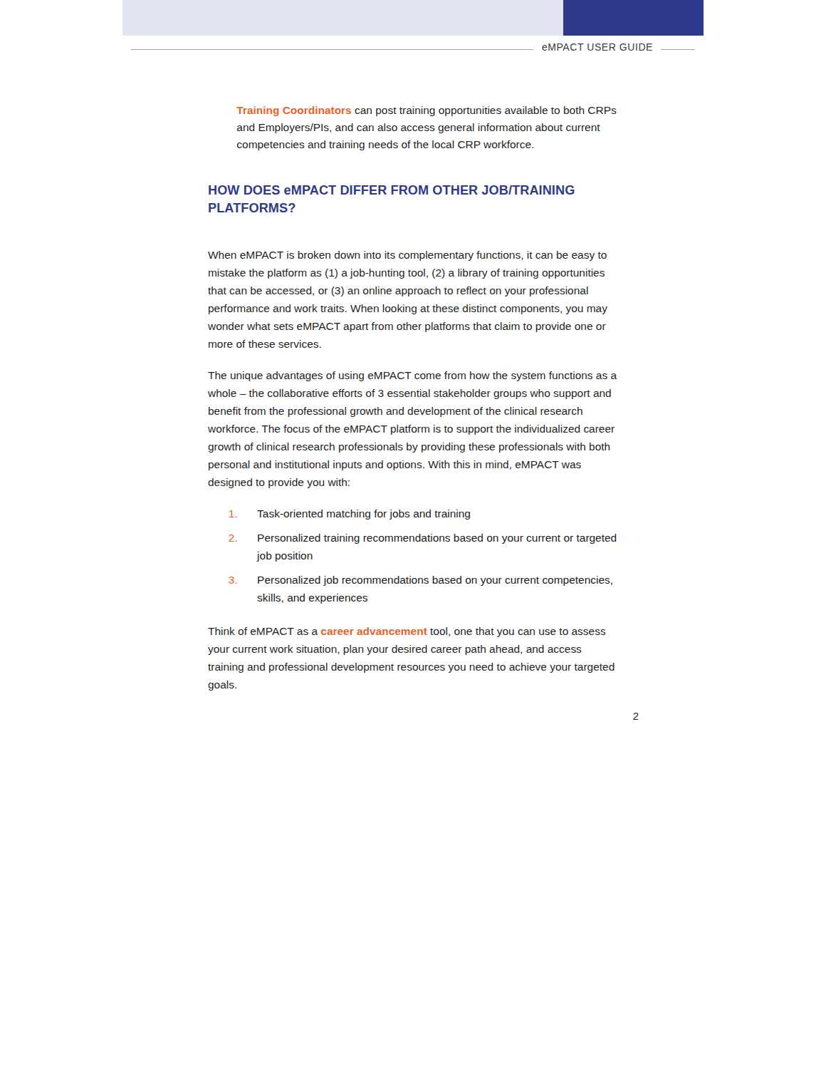eMPACT USER GUIDE
Training Coordinators can post training opportunities available to both CRPs and Employers/PIs, and can also access general information about current competencies and training needs of the local CRP workforce.
HOW DOES eMPACT DIFFER FROM OTHER JOB/TRAINING PLATFORMS?
When eMPACT is broken down into its complementary functions, it can be easy to mistake the platform as (1) a job-hunting tool, (2) a library of training opportunities that can be accessed, or (3) an online approach to reflect on your professional performance and work traits. When looking at these distinct components, you may wonder what sets eMPACT apart from other platforms that claim to provide one or more of these services.
The unique advantages of using eMPACT come from how the system functions as a whole – the collaborative efforts of 3 essential stakeholder groups who support and benefit from the professional growth and development of the clinical research workforce. The focus of the eMPACT platform is to support the individualized career growth of clinical research professionals by providing these professionals with both personal and institutional inputs and options. With this in mind, eMPACT was designed to provide you with:
Task-oriented matching for jobs and training
Personalized training recommendations based on your current or targeted job position
Personalized job recommendations based on your current competencies, skills, and experiences
Think of eMPACT as a career advancement tool, one that you can use to assess your current work situation, plan your desired career path ahead, and access training and professional development resources you need to achieve your targeted goals.
2